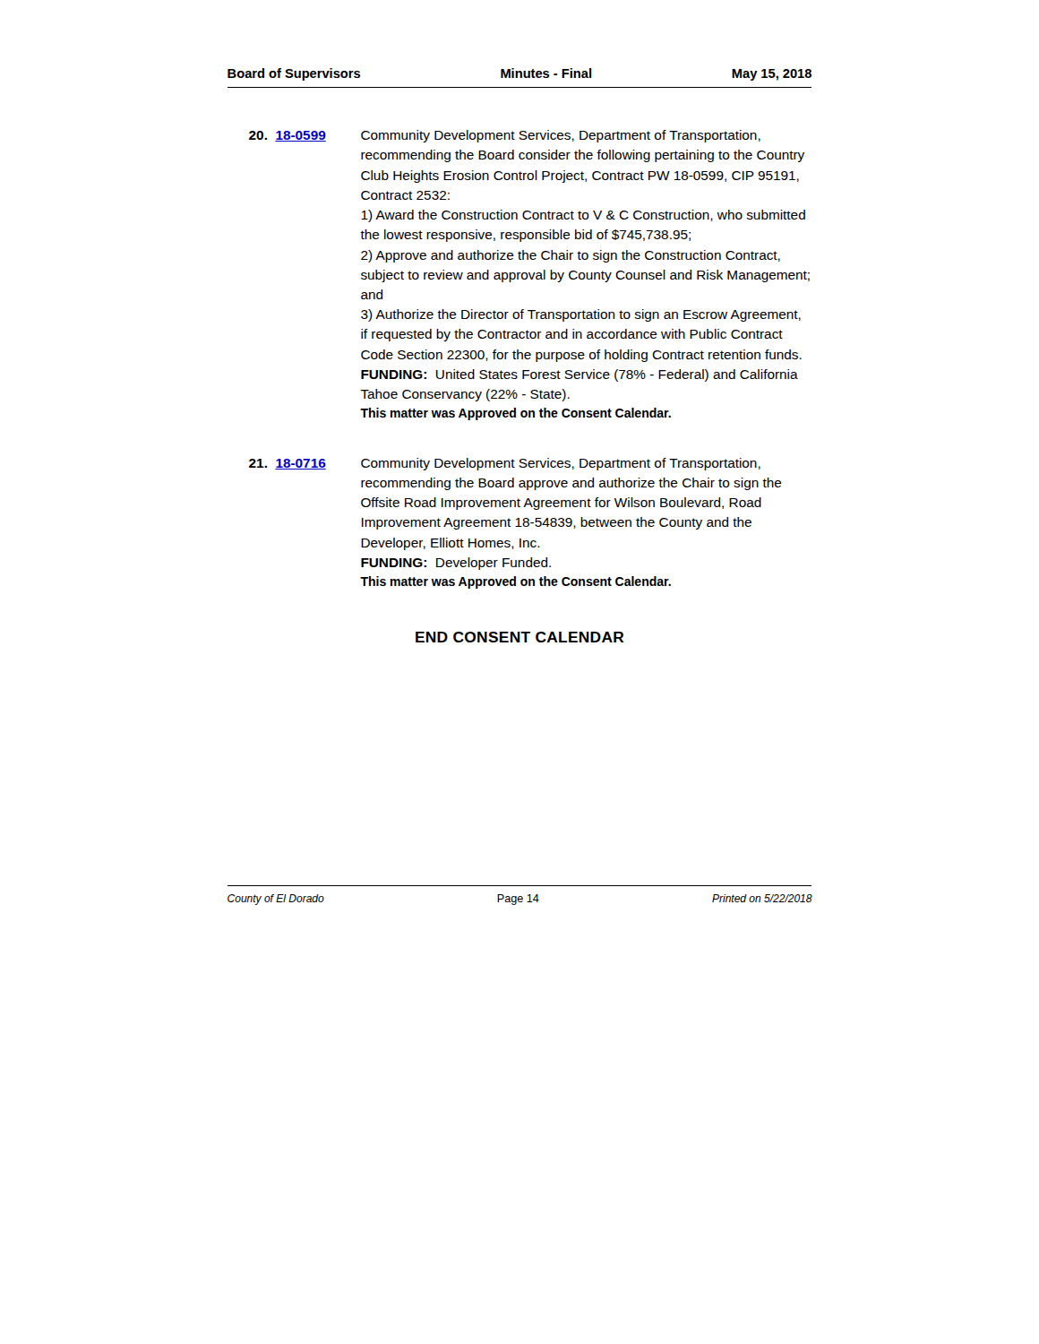Board of Supervisors
Minutes - Final
May 15, 2018
20. 18-0599
Community Development Services, Department of Transportation, recommending the Board consider the following pertaining to the Country Club Heights Erosion Control Project, Contract PW 18-0599, CIP 95191, Contract 2532:
1) Award the Construction Contract to V & C Construction, who submitted the lowest responsive, responsible bid of $745,738.95;
2) Approve and authorize the Chair to sign the Construction Contract, subject to review and approval by County Counsel and Risk Management; and
3) Authorize the Director of Transportation to sign an Escrow Agreement, if requested by the Contractor and in accordance with Public Contract Code Section 22300, for the purpose of holding Contract retention funds.
FUNDING: United States Forest Service (78% - Federal) and California Tahoe Conservancy (22% - State).
This matter was Approved on the Consent Calendar.
21. 18-0716
Community Development Services, Department of Transportation, recommending the Board approve and authorize the Chair to sign the Offsite Road Improvement Agreement for Wilson Boulevard, Road Improvement Agreement 18-54839, between the County and the Developer, Elliott Homes, Inc.
FUNDING: Developer Funded.
This matter was Approved on the Consent Calendar.
END CONSENT CALENDAR
County of El Dorado
Page 14
Printed on 5/22/2018